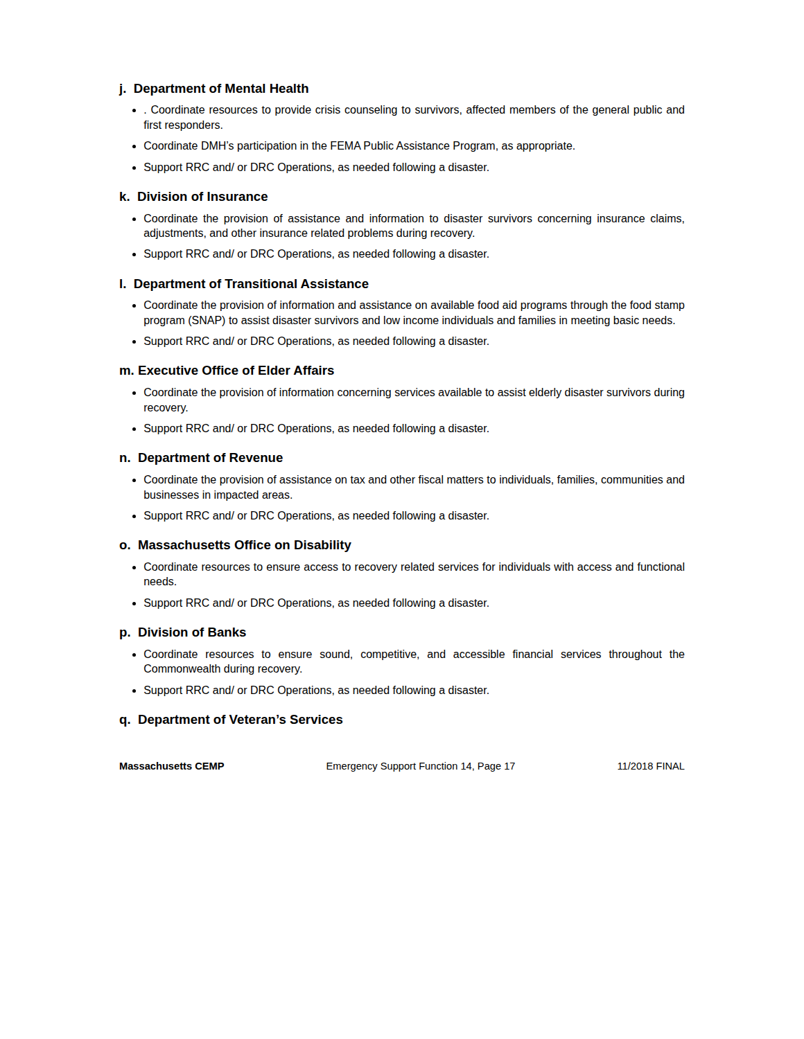j. Department of Mental Health
. Coordinate resources to provide crisis counseling to survivors, affected members of the general public and first responders.
Coordinate DMH’s participation in the FEMA Public Assistance Program, as appropriate.
Support RRC and/ or DRC Operations, as needed following a disaster.
k. Division of Insurance
Coordinate the provision of assistance and information to disaster survivors concerning insurance claims, adjustments, and other insurance related problems during recovery.
Support RRC and/ or DRC Operations, as needed following a disaster.
l. Department of Transitional Assistance
Coordinate the provision of information and assistance on available food aid programs through the food stamp program (SNAP) to assist disaster survivors and low income individuals and families in meeting basic needs.
Support RRC and/ or DRC Operations, as needed following a disaster.
m. Executive Office of Elder Affairs
Coordinate the provision of information concerning services available to assist elderly disaster survivors during recovery.
Support RRC and/ or DRC Operations, as needed following a disaster.
n. Department of Revenue
Coordinate the provision of assistance on tax and other fiscal matters to individuals, families, communities and businesses in impacted areas.
Support RRC and/ or DRC Operations, as needed following a disaster.
o. Massachusetts Office on Disability
Coordinate resources to ensure access to recovery related services for individuals with access and functional needs.
Support RRC and/ or DRC Operations, as needed following a disaster.
p. Division of Banks
Coordinate resources to ensure sound, competitive, and accessible financial services throughout the Commonwealth during recovery.
Support RRC and/ or DRC Operations, as needed following a disaster.
q. Department of Veteran’s Services
Massachusetts CEMP Emergency Support Function 14, Page 17 11/2018 FINAL